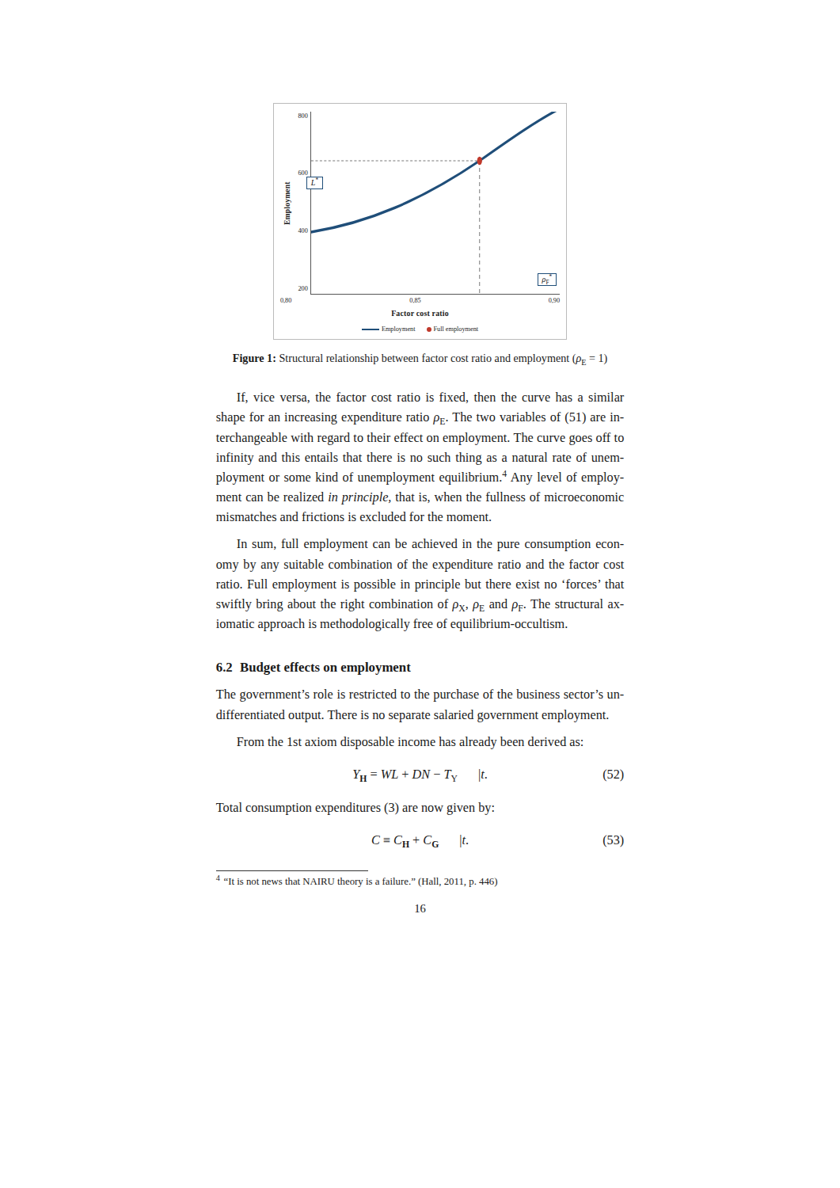Employment
800 600 400 200
L*
ρF*
0,80 0,85 0,90
Factor cost ratio
Employment Full employment
Figure 1: Structural relationship between factor cost ratio and employment (ρE = 1)
If, vice versa, the factor cost ratio is fixed, then the curve has a similar shape for an increasing expenditure ratio ρE. The two variables of (51) are interchangeable with regard to their effect on employment. The curve goes off to infinity and this entails that there is no such thing as a natural rate of unemployment or some kind of unemployment equilibrium.4 Any level of employment can be realized in principle, that is, when the fullness of microeconomic mismatches and frictions is excluded for the moment.
In sum, full employment can be achieved in the pure consumption economy by any suitable combination of the expenditure ratio and the factor cost ratio. Full employment is possible in principle but there exist no ‘forces’ that swiftly bring about the right combination of ρX, ρE and ρF. The structural axiomatic approach is methodologically free of equilibrium-occultism.
6.2 Budget effects on employment
The government’s role is restricted to the purchase of the business sector’s undifferentiated output. There is no separate salaried government employment.
From the 1st axiom disposable income has already been derived as:
YH = WL + DN − TY|t.
(52)
Total consumption expenditures (3) are now given by:
C ≡ CH + CG|t.
(53)
4“It is not news that NAIRU theory is a failure.” (Hall, 2011, p. 446)
16